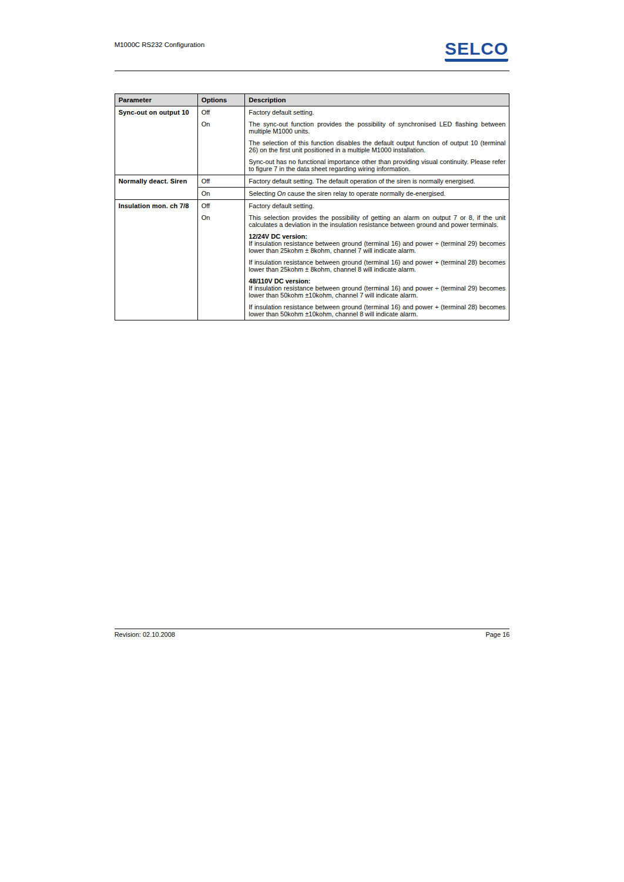M1000C RS232 Configuration
SELCO
| Parameter | Options | Description |
| --- | --- | --- |
| Sync-out on output 10 | Off | Factory default setting. |
| On | The sync-out function provides the possibility of synchronised LED flashing between multiple M1000 units. The selection of this function disables the default output function of output 10 (terminal 26) on the first unit positioned in a multiple M1000 installation. Sync-out has no functional importance other than providing visual continuity. Please refer to figure 7 in the data sheet regarding wiring information. |
| Normally deact. Siren | Off | Factory default setting. The default operation of the siren is normally energised. |
| On | Selecting On cause the siren relay to operate normally de-energised. |
| Insulation mon. ch 7/8 | Off | Factory default setting. |
| On | This selection provides the possibility of getting an alarm on output 7 or 8, if the unit calculates a deviation in the insulation resistance between ground and power terminals. 12/24V DC version: If insulation resistance between ground (terminal 16) and power ÷ (terminal 29) becomes lower than 25kohm ± 8kohm, channel 7 will indicate alarm. If insulation resistance between ground (terminal 16) and power + (terminal 28) becomes lower than 25kohm ± 8kohm, channel 8 will indicate alarm. 48/110V DC version: If insulation resistance between ground (terminal 16) and power ÷ (terminal 29) becomes lower than 50kohm ±10kohm, channel 7 will indicate alarm. If insulation resistance between ground (terminal 16) and power + (terminal 28) becomes lower than 50kohm ±10kohm, channel 8 will indicate alarm. |
Revision: 02.10.2008
Page 16